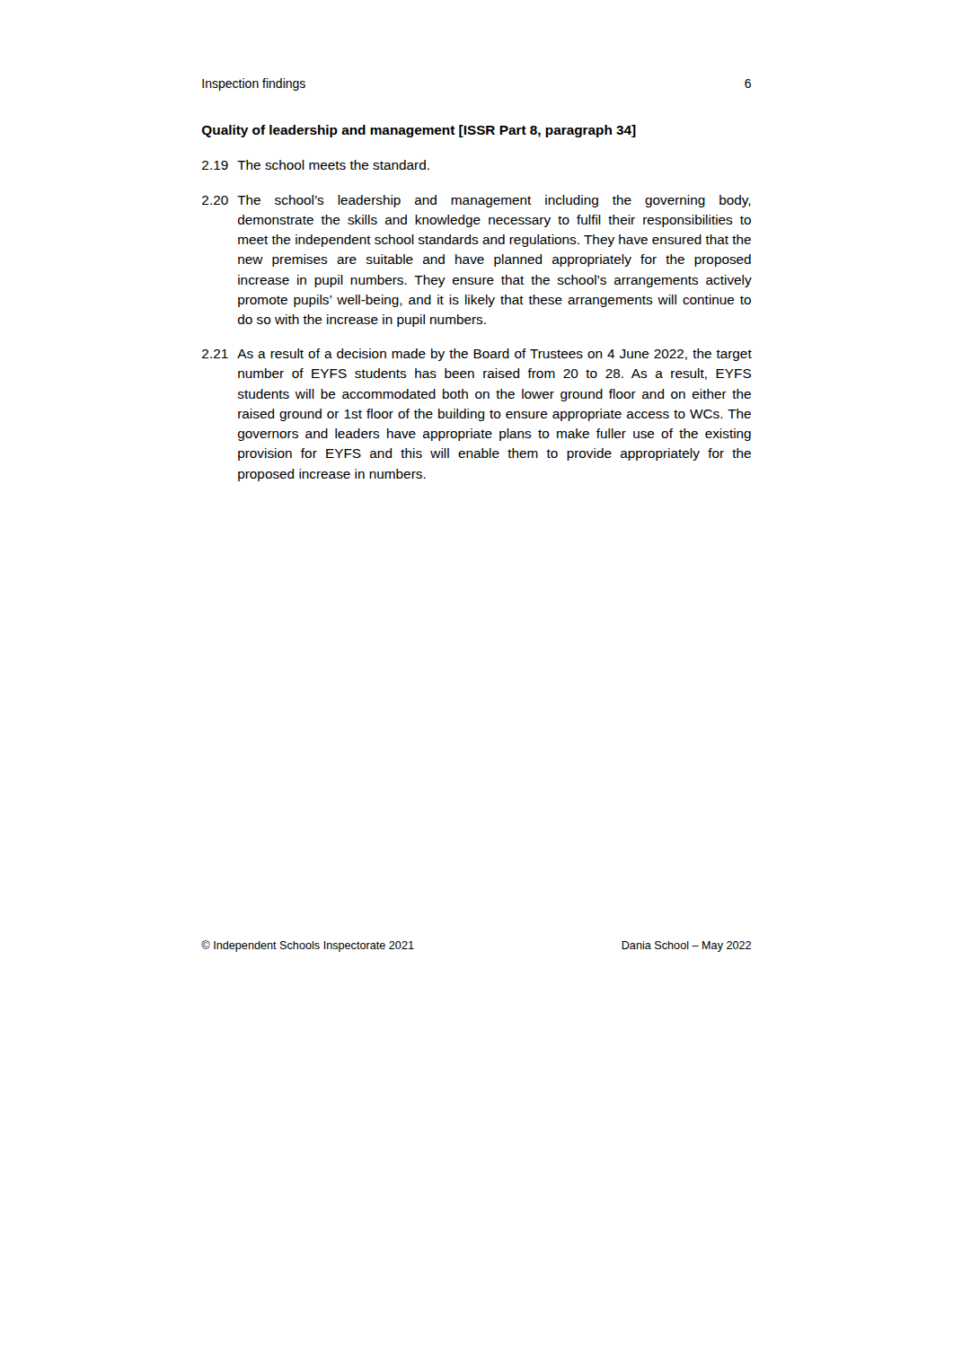Inspection findings
6
Quality of leadership and management [ISSR Part 8, paragraph 34]
2.19
The school meets the standard.
2.20
The school’s leadership and management including the governing body, demonstrate the skills and knowledge necessary to fulfil their responsibilities to meet the independent school standards and regulations. They have ensured that the new premises are suitable and have planned appropriately for the proposed increase in pupil numbers. They ensure that the school’s arrangements actively promote pupils’ well-being, and it is likely that these arrangements will continue to do so with the increase in pupil numbers.
2.21
As a result of a decision made by the Board of Trustees on 4 June 2022, the target number of EYFS students has been raised from 20 to 28. As a result, EYFS students will be accommodated both on the lower ground floor and on either the raised ground or 1st floor of the building to ensure appropriate access to WCs. The governors and leaders have appropriate plans to make fuller use of the existing provision for EYFS and this will enable them to provide appropriately for the proposed increase in numbers.
© Independent Schools Inspectorate 2021
Dania School – May 2022